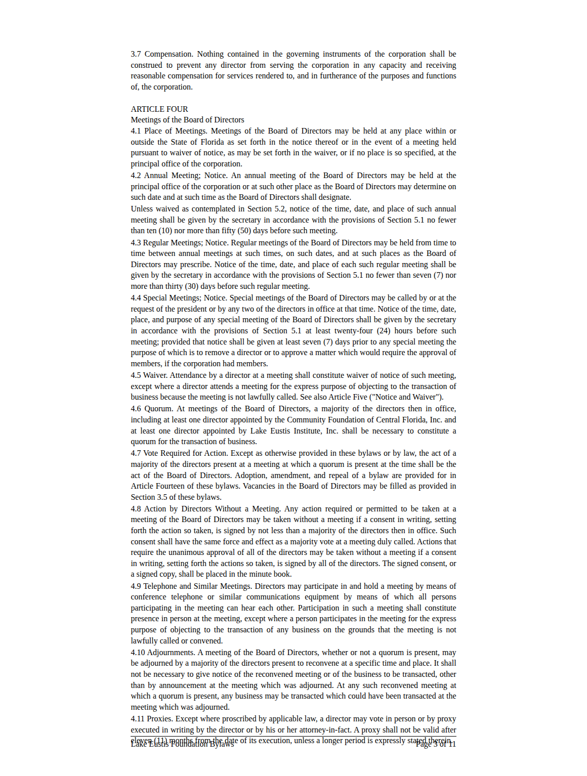3.7 Compensation. Nothing contained in the governing instruments of the corporation shall be construed to prevent any director from serving the corporation in any capacity and receiving reasonable compensation for services rendered to, and in furtherance of the purposes and functions of, the corporation.
ARTICLE FOUR
Meetings of the Board of Directors
4.1 Place of Meetings. Meetings of the Board of Directors may be held at any place within or outside the State of Florida as set forth in the notice thereof or in the event of a meeting held pursuant to waiver of notice, as may be set forth in the waiver, or if no place is so specified, at the principal office of the corporation.
4.2 Annual Meeting; Notice. An annual meeting of the Board of Directors may be held at the principal office of the corporation or at such other place as the Board of Directors may determine on such date and at such time as the Board of Directors shall designate.
Unless waived as contemplated in Section 5.2, notice of the time, date, and place of such annual meeting shall be given by the secretary in accordance with the provisions of Section 5.1 no fewer than ten (10) nor more than fifty (50) days before such meeting.
4.3 Regular Meetings; Notice. Regular meetings of the Board of Directors may be held from time to time between annual meetings at such times, on such dates, and at such places as the Board of Directors may prescribe. Notice of the time, date, and place of each such regular meeting shall be given by the secretary in accordance with the provisions of Section 5.1 no fewer than seven (7) nor more than thirty (30) days before such regular meeting.
4.4 Special Meetings; Notice. Special meetings of the Board of Directors may be called by or at the request of the president or by any two of the directors in office at that time. Notice of the time, date, place, and purpose of any special meeting of the Board of Directors shall be given by the secretary in accordance with the provisions of Section 5.1 at least twenty-four (24) hours before such meeting; provided that notice shall be given at least seven (7) days prior to any special meeting the purpose of which is to remove a director or to approve a matter which would require the approval of members, if the corporation had members.
4.5 Waiver. Attendance by a director at a meeting shall constitute waiver of notice of such meeting, except where a director attends a meeting for the express purpose of objecting to the transaction of business because the meeting is not lawfully called. See also Article Five ("Notice and Waiver").
4.6 Quorum. At meetings of the Board of Directors, a majority of the directors then in office, including at least one director appointed by the Community Foundation of Central Florida, Inc. and at least one director appointed by Lake Eustis Institute, Inc. shall be necessary to constitute a quorum for the transaction of business.
4.7 Vote Required for Action. Except as otherwise provided in these bylaws or by law, the act of a majority of the directors present at a meeting at which a quorum is present at the time shall be the act of the Board of Directors. Adoption, amendment, and repeal of a bylaw are provided for in Article Fourteen of these bylaws. Vacancies in the Board of Directors may be filled as provided in Section 3.5 of these bylaws.
4.8 Action by Directors Without a Meeting. Any action required or permitted to be taken at a meeting of the Board of Directors may be taken without a meeting if a consent in writing, setting forth the action so taken, is signed by not less than a majority of the directors then in office. Such consent shall have the same force and effect as a majority vote at a meeting duly called. Actions that require the unanimous approval of all of the directors may be taken without a meeting if a consent in writing, setting forth the actions so taken, is signed by all of the directors. The signed consent, or a signed copy, shall be placed in the minute book.
4.9 Telephone and Similar Meetings. Directors may participate in and hold a meeting by means of conference telephone or similar communications equipment by means of which all persons participating in the meeting can hear each other. Participation in such a meeting shall constitute presence in person at the meeting, except where a person participates in the meeting for the express purpose of objecting to the transaction of any business on the grounds that the meeting is not lawfully called or convened.
4.10 Adjournments. A meeting of the Board of Directors, whether or not a quorum is present, may be adjourned by a majority of the directors present to reconvene at a specific time and place. It shall not be necessary to give notice of the reconvened meeting or of the business to be transacted, other than by announcement at the meeting which was adjourned. At any such reconvened meeting at which a quorum is present, any business may be transacted which could have been transacted at the meeting which was adjourned.
4.11 Proxies. Except where proscribed by applicable law, a director may vote in person or by proxy executed in writing by the director or by his or her attorney-in-fact. A proxy shall not be valid after eleven (11) months from the date of its execution, unless a longer period is expressly stated therein.
Lake Eustis Foundation Bylaws Page 3 of 11